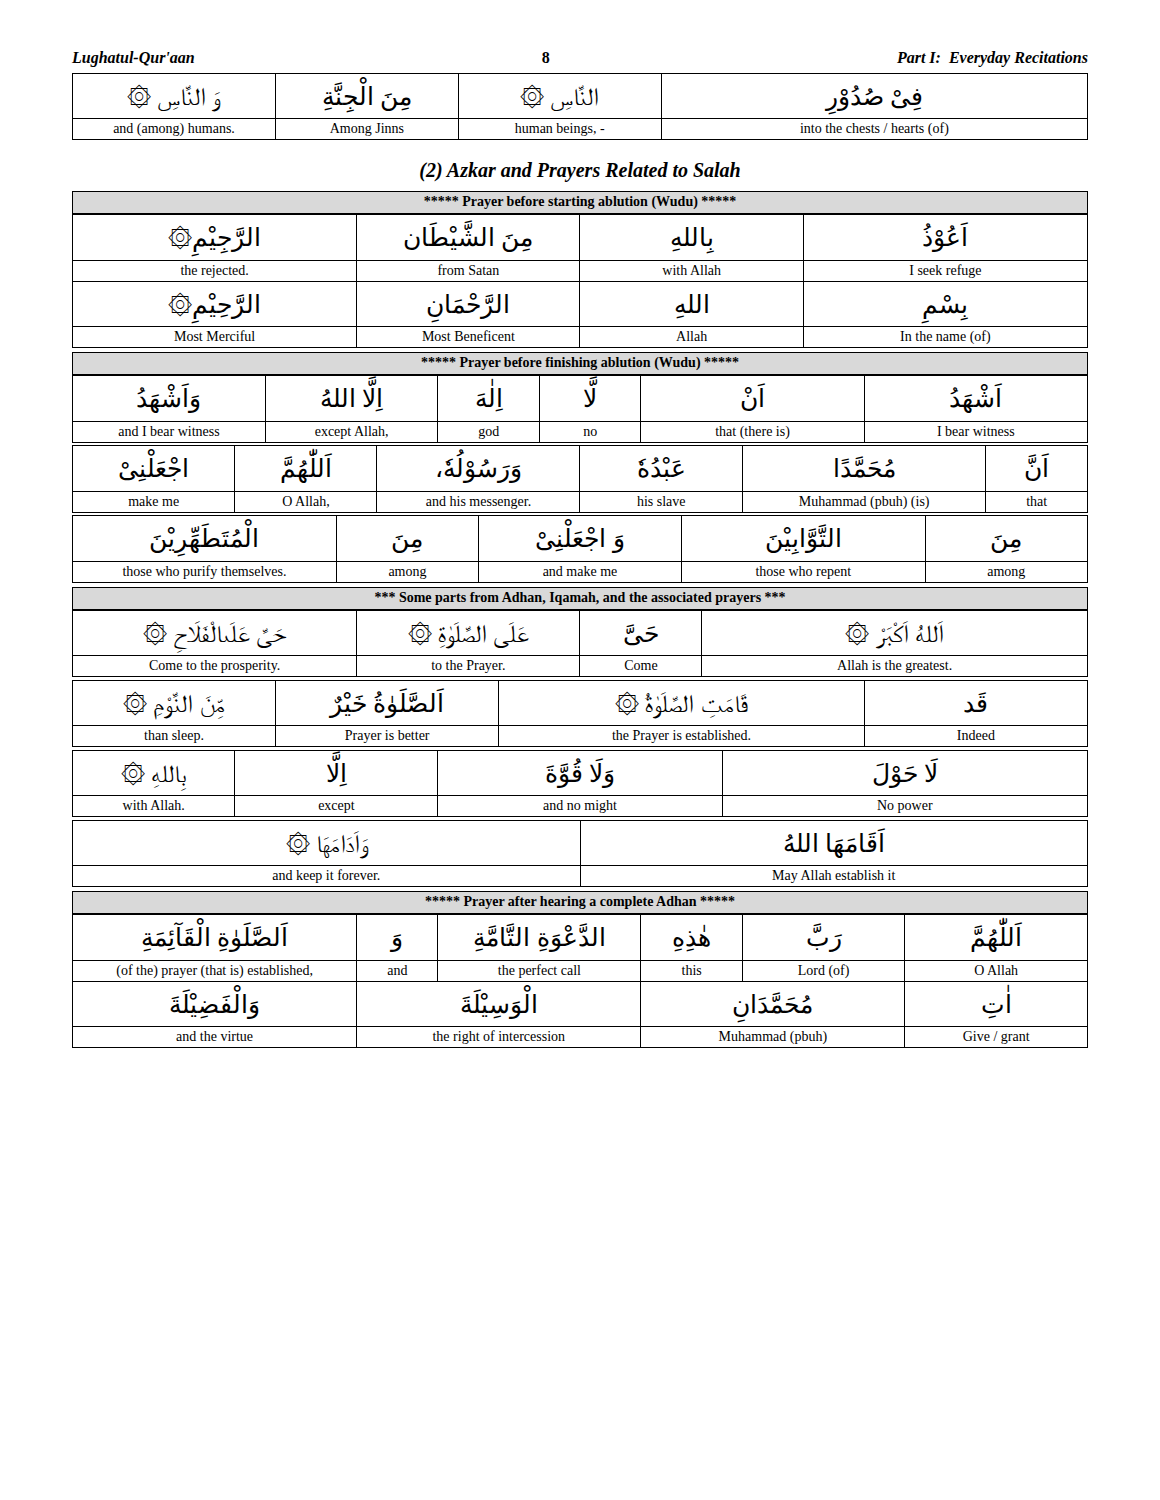Lughatul-Qur'aan
8
Part I: Everyday Recitations
| وَ النَّاسِ ۞ | مِنَ الْجِنَّةِ | النَّاسِ ۞ | فِىْ صُدُوْرِ |
| and (among) humans. | Among Jinns | human beings, - | into the chests / hearts (of) |
(2) Azkar and Prayers Related to Salah
| ***** Prayer before starting ablution (Wudu) ***** |
| الرَّجِيْمِ۞ | مِنَ الشَّيْطَان | بِاللهِ | اَعُوْذُ |
| the rejected. | from Satan | with Allah | I seek refuge |
| الرَّحِيْمِ۞ | الرَّحْمَانِ | اللهِ | بِسْمِ |
| Most Merciful | Most Beneficent | Allah | In the name (of) |
| ***** Prayer before finishing ablution (Wudu) ***** |
| وَاَشْهَدُ | اِلَّا اللهُ | اِلٰهَ | لَّا | اَنْ | اَشْهَدُ |
| and I bear witness | except Allah, | god | no | that (there is) | I bear witness |
| اجْعَلْنِىْ | اَللّٰهُمَّ | وَرَسُوْلُهٗ، | عَبْدُهٗ | مُحَمَّدًا | اَنَّ |
| make me | O Allah, | and his messenger. | his slave | Muhammad (pbuh) (is) | that |
| الْمُتَطَهِّرِيْنَ | مِنَ | وَ اجْعَلْنِىْ | التَّوَّابِيْنَ | مِنَ |
| those who purify themselves. | among | and make me | those who repent | among |
| *** Some parts from Adhan, Iqamah, and the associated prayers *** |
| حَىَّ عَلَىالْفَلَاحِ ۞ | عَلَى الصَّلَوٰةِ ۞ | حَىَّ | اَللهُ اَكْبَرْ ۞ |
| Come to the prosperity. | to the Prayer. | Come | Allah is the greatest. |
| مِّنَ النَّوْمِ ۞ | اَلصَّلَوٰةُ خَيْرٌ | قَامَتِ الصَّلَوٰةُ ۞ | قَد |
| than sleep. | Prayer is better | the Prayer is established. | Indeed |
| بِاللهِ ۞ | اِلَّا | وَلَا قُوَّةَ | لَا حَوْلَ |
| with Allah. | except | and no might | No power |
| وَاَدَامَهَا ۞ | اَقَامَهَا اللهُ |
| and keep it forever. | May Allah establish it |
| ***** Prayer after hearing a complete Adhan ***** |
| اَلصَّلَوٰةِ الْقَآئِمَةِ | وَ | الدَّعْوَةِ التَّامَّةِ | هٰذِهِ | رَبَّ | اَللّٰهُمَّ |
| (of the) prayer (that is) established, | and | the perfect call | this | Lord (of) | O Allah |
| وَالْفَضِيْلَةَ | الْوَسِيْلَةَ | مُحَمَّدَانِ | اٰتِ |
| and the virtue | the right of intercession | Muhammad (pbuh) | Give / grant |